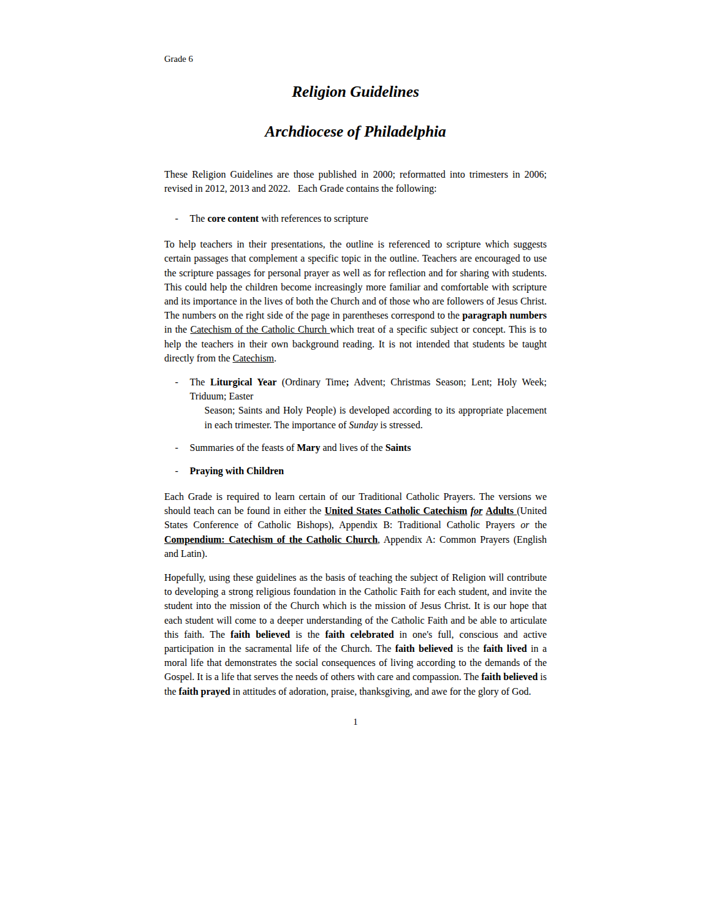Grade 6
Religion Guidelines
Archdiocese of Philadelphia
These Religion Guidelines are those published in 2000; reformatted into trimesters in 2006; revised in 2012, 2013 and 2022. Each Grade contains the following:
The core content with references to scripture
To help teachers in their presentations, the outline is referenced to scripture which suggests certain passages that complement a specific topic in the outline. Teachers are encouraged to use the scripture passages for personal prayer as well as for reflection and for sharing with students. This could help the children become increasingly more familiar and comfortable with scripture and its importance in the lives of both the Church and of those who are followers of Jesus Christ. The numbers on the right side of the page in parentheses correspond to the paragraph numbers in the Catechism of the Catholic Church which treat of a specific subject or concept. This is to help the teachers in their own background reading. It is not intended that students be taught directly from the Catechism.
The Liturgical Year (Ordinary Time; Advent; Christmas Season; Lent; Holy Week; Triduum; Easter Season; Saints and Holy People) is developed according to its appropriate placement in each trimester. The importance of Sunday is stressed.
Summaries of the feasts of Mary and lives of the Saints
Praying with Children
Each Grade is required to learn certain of our Traditional Catholic Prayers. The versions we should teach can be found in either the United States Catholic Catechism for Adults (United States Conference of Catholic Bishops), Appendix B: Traditional Catholic Prayers or the Compendium: Catechism of the Catholic Church, Appendix A: Common Prayers (English and Latin).
Hopefully, using these guidelines as the basis of teaching the subject of Religion will contribute to developing a strong religious foundation in the Catholic Faith for each student, and invite the student into the mission of the Church which is the mission of Jesus Christ. It is our hope that each student will come to a deeper understanding of the Catholic Faith and be able to articulate this faith. The faith believed is the faith celebrated in one's full, conscious and active participation in the sacramental life of the Church. The faith believed is the faith lived in a moral life that demonstrates the social consequences of living according to the demands of the Gospel. It is a life that serves the needs of others with care and compassion. The faith believed is the faith prayed in attitudes of adoration, praise, thanksgiving, and awe for the glory of God.
1